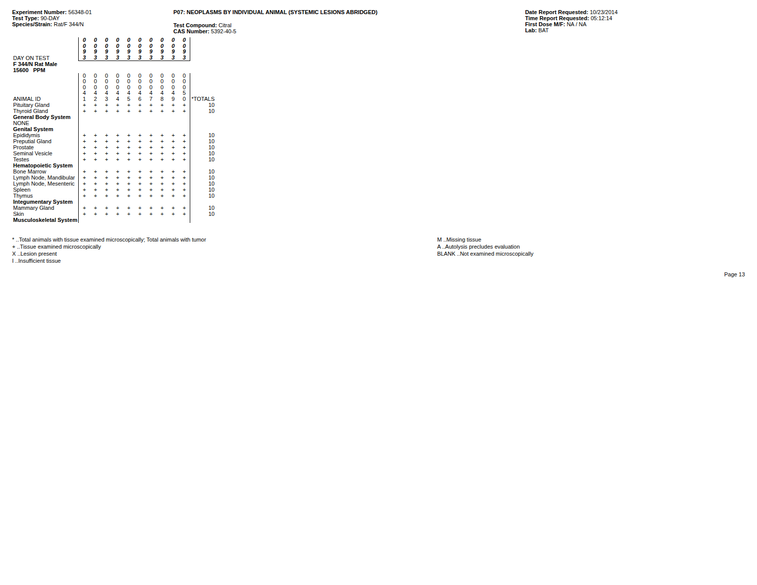| Experiment Number: 56348-01 Test Type: 90-DAY Species/Strain: Rat/F 344/N | P07: NEOPLASMS BY INDIVIDUAL ANIMAL (SYSTEMIC LESIONS ABRIDGED) Test Compound: Citral CAS Number: 5392-40-5 | Date Report Requested: 10/23/2014 Time Report Requested: 05:12:14 First Dose M/F: NA / NA Lab: BAT |
| DAY ON TEST | 0 0 9 3 | 0 0 9 3 | 0 0 9 3 | 0 0 9 3 | 0 0 9 3 | 0 0 9 3 | 0 0 9 3 | 0 0 9 3 | 0 0 9 3 | 0 0 9 3 | |
| F 344/N Rat Male 15600 PPM | | |
| ANIMAL ID | 0 0 0 4 1 | 0 0 0 4 2 | 0 0 0 4 3 | 0 0 0 4 4 | 0 0 0 4 5 | 0 0 0 4 6 | 0 0 0 4 7 | 0 0 0 4 8 | 0 0 0 4 9 | 0 0 0 5 0 | *TOTALS |
| Pituitary Gland | + | + | + | + | + | + | + | + | + | + | 10 |
| Thyroid Gland | + | + | + | + | + | + | + | + | + | + | 10 |
| General Body System | | | | |
| NONE | | | | |
| Genital System | | | | |
| Epididymis | + | + | + | + | + | + | + | + | + | + | 10 |
| Preputial Gland | + | + | + | + | + | + | + | + | + | + | 10 |
| Prostate | + | + | + | + | + | + | + | + | + | + | 10 |
| Seminal Vesicle | + | + | + | + | + | + | + | + | + | + | 10 |
| Testes | + | + | + | + | + | + | + | + | + | + | 10 |
| Hematopoietic System | | | | |
| Bone Marrow | + | + | + | + | + | + | + | + | + | + | 10 |
| Lymph Node, Mandibular | + | + | + | + | + | + | + | + | + | + | 10 |
| Lymph Node, Mesenteric | + | + | + | + | + | + | + | + | + | + | 10 |
| Spleen | + | + | + | + | + | + | + | + | + | + | 10 |
| Thymus | + | + | + | + | + | + | + | + | + | + | 10 |
| Integumentary System | | | | |
| Mammary Gland | + | + | + | + | + | + | + | + | + | + | 10 |
| Skin | + | + | + | + | + | + | + | + | + | + | 10 |
| Musculoskeletal System | | | | |
| * ..Total animals with tissue examined microscopically; Total animals with tumor | M ..Missing tissue |
| + ..Tissue examined microscopically | A ..Autolysis precludes evaluation |
| X ..Lesion present | BLANK ..Not examined microscopically |
| I ..Insufficient tissue | |
Page 13